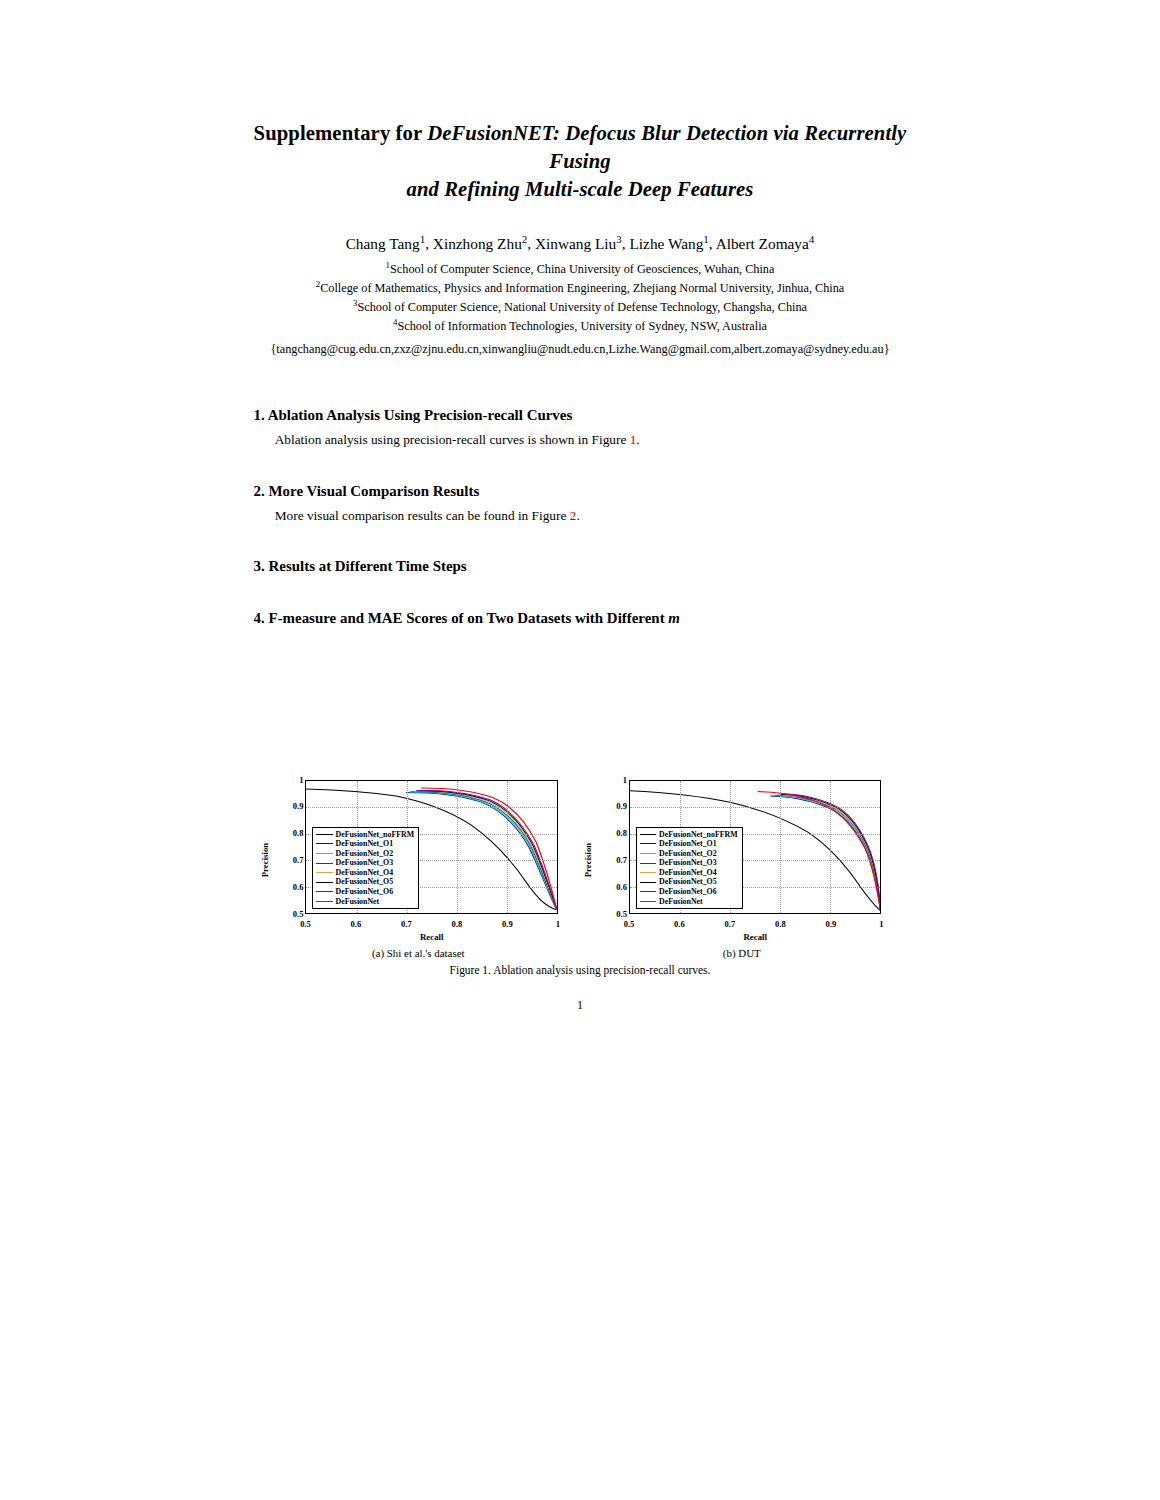Supplementary for DeFusionNET: Defocus Blur Detection via Recurrently Fusing
and Refining Multi-scale Deep Features
Chang Tang1, Xinzhong Zhu2, Xinwang Liu3, Lizhe Wang1, Albert Zomaya4
1School of Computer Science, China University of Geosciences, Wuhan, China
2College of Mathematics, Physics and Information Engineering, Zhejiang Normal University, Jinhua, China
3School of Computer Science, National University of Defense Technology, Changsha, China
4School of Information Technologies, University of Sydney, NSW, Australia
{tangchang@cug.edu.cn,zxz@zjnu.edu.cn,xinwangliu@nudt.edu.cn,Lizhe.Wang@gmail.com,albert.zomaya@sydney.edu.au}
1. Ablation Analysis Using Precision-recall Curves
Ablation analysis using precision-recall curves is shown in Figure 1.
2. More Visual Comparison Results
More visual comparison results can be found in Figure 2.
3. Results at Different Time Steps
4. F-measure and MAE Scores of on Two Datasets with Different m
Precision
DeFusionNet_noFFRM
DeFusionNet_O1
DeFusionNet_O2
DeFusionNet_O3
DeFusionNet_O4
DeFusionNet_O5
DeFusionNet_O6
DeFusionNet
1
0.9
0.8
0.7
0.6
0.5
0.5
0.6
0.7
0.8
0.9
1
Recall
(a) Shi et al.'s dataset
Precision
DeFusionNet_noFFRM
DeFusionNet_O1
DeFusionNet_O2
DeFusionNet_O3
DeFusionNet_O4
DeFusionNet_O5
DeFusionNet_O6
DeFusionNet
1
0.9
0.8
0.7
0.6
0.5
0.5
0.6
0.7
0.8
0.9
1
Recall
(b) DUT
Figure 1. Ablation analysis using precision-recall curves.
1